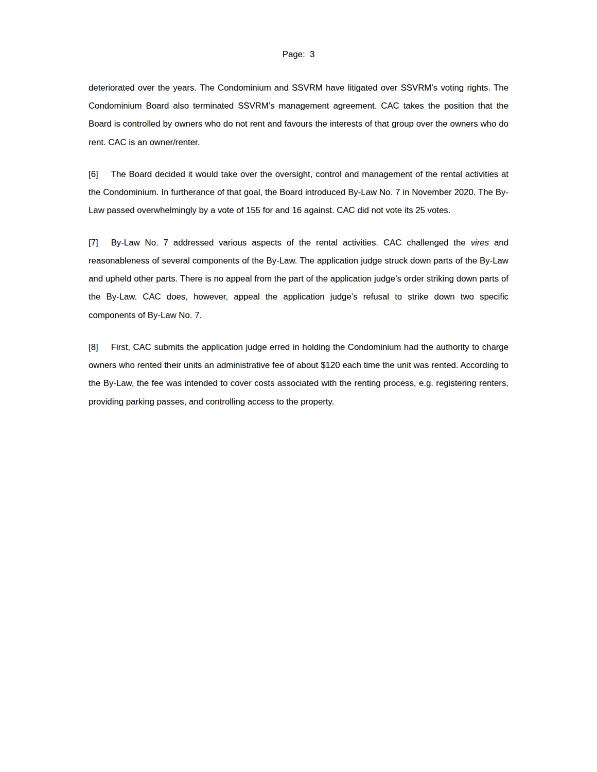Page: 3
deteriorated over the years. The Condominium and SSVRM have litigated over SSVRM’s voting rights. The Condominium Board also terminated SSVRM’s management agreement. CAC takes the position that the Board is controlled by owners who do not rent and favours the interests of that group over the owners who do rent. CAC is an owner/renter.
[6] The Board decided it would take over the oversight, control and management of the rental activities at the Condominium. In furtherance of that goal, the Board introduced By-Law No. 7 in November 2020. The By-Law passed overwhelmingly by a vote of 155 for and 16 against. CAC did not vote its 25 votes.
[7] By-Law No. 7 addressed various aspects of the rental activities. CAC challenged the vires and reasonableness of several components of the By-Law. The application judge struck down parts of the By-Law and upheld other parts. There is no appeal from the part of the application judge’s order striking down parts of the By-Law. CAC does, however, appeal the application judge’s refusal to strike down two specific components of By-Law No. 7.
[8] First, CAC submits the application judge erred in holding the Condominium had the authority to charge owners who rented their units an administrative fee of about $120 each time the unit was rented. According to the By-Law, the fee was intended to cover costs associated with the renting process, e.g. registering renters, providing parking passes, and controlling access to the property.